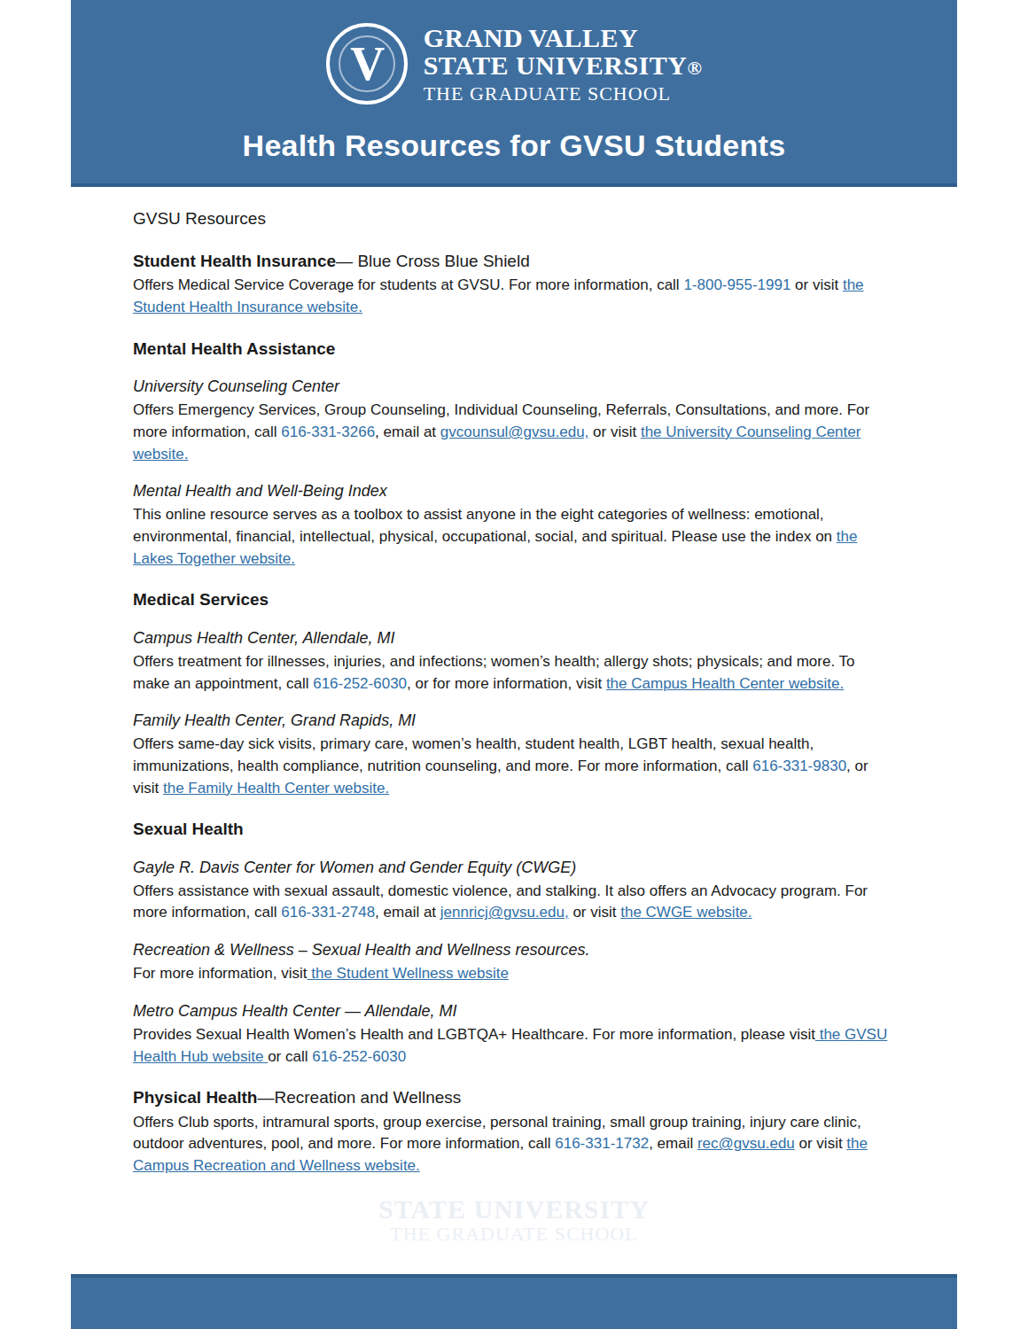V
Grand Valley
State University®
The Graduate School
Health Resources for GVSU Students
GVSU Resources
Student Health Insurance— Blue Cross Blue Shield
Offers Medical Service Coverage for students at GVSU. For more information, call 1-800-955-1991 or visit the Student Health Insurance website.
Mental Health Assistance
University Counseling Center
Offers Emergency Services, Group Counseling, Individual Counseling, Referrals, Consultations, and more. For more information, call 616-331-3266, email at gvcounsul@gvsu.edu, or visit the University Counseling Center website.
Mental Health and Well-Being Index
This online resource serves as a toolbox to assist anyone in the eight categories of wellness: emotional, environmental, financial, intellectual, physical, occupational, social, and spiritual. Please use the index on the Lakes Together website.
Medical Services
Campus Health Center, Allendale, MI
Offers treatment for illnesses, injuries, and infections; women’s health; allergy shots; physicals; and more. To make an appointment, call 616-252-6030, or for more information, visit the Campus Health Center website.
Family Health Center, Grand Rapids, MI
Offers same-day sick visits, primary care, women’s health, student health, LGBT health, sexual health, immunizations, health compliance, nutrition counseling, and more. For more information, call 616-331-9830, or visit the Family Health Center website.
Sexual Health
Gayle R. Davis Center for Women and Gender Equity (CWGE)
Offers assistance with sexual assault, domestic violence, and stalking. It also offers an Advocacy program. For more information, call 616-331-2748, email at jennricj@gvsu.edu, or visit the CWGE website.
Recreation & Wellness – Sexual Health and Wellness resources.
For more information, visit the Student Wellness website
Metro Campus Health Center — Allendale, MI
Provides Sexual Health Women’s Health and LGBTQA+ Healthcare. For more information, please visit the GVSU Health Hub website or call 616-252-6030
Physical Health—Recreation and Wellness
Offers Club sports, intramural sports, group exercise, personal training, small group training, injury care clinic, outdoor adventures, pool, and more. For more information, call 616-331-1732, email rec@gvsu.edu or visit the Campus Recreation and Wellness website.
State University
The Graduate School